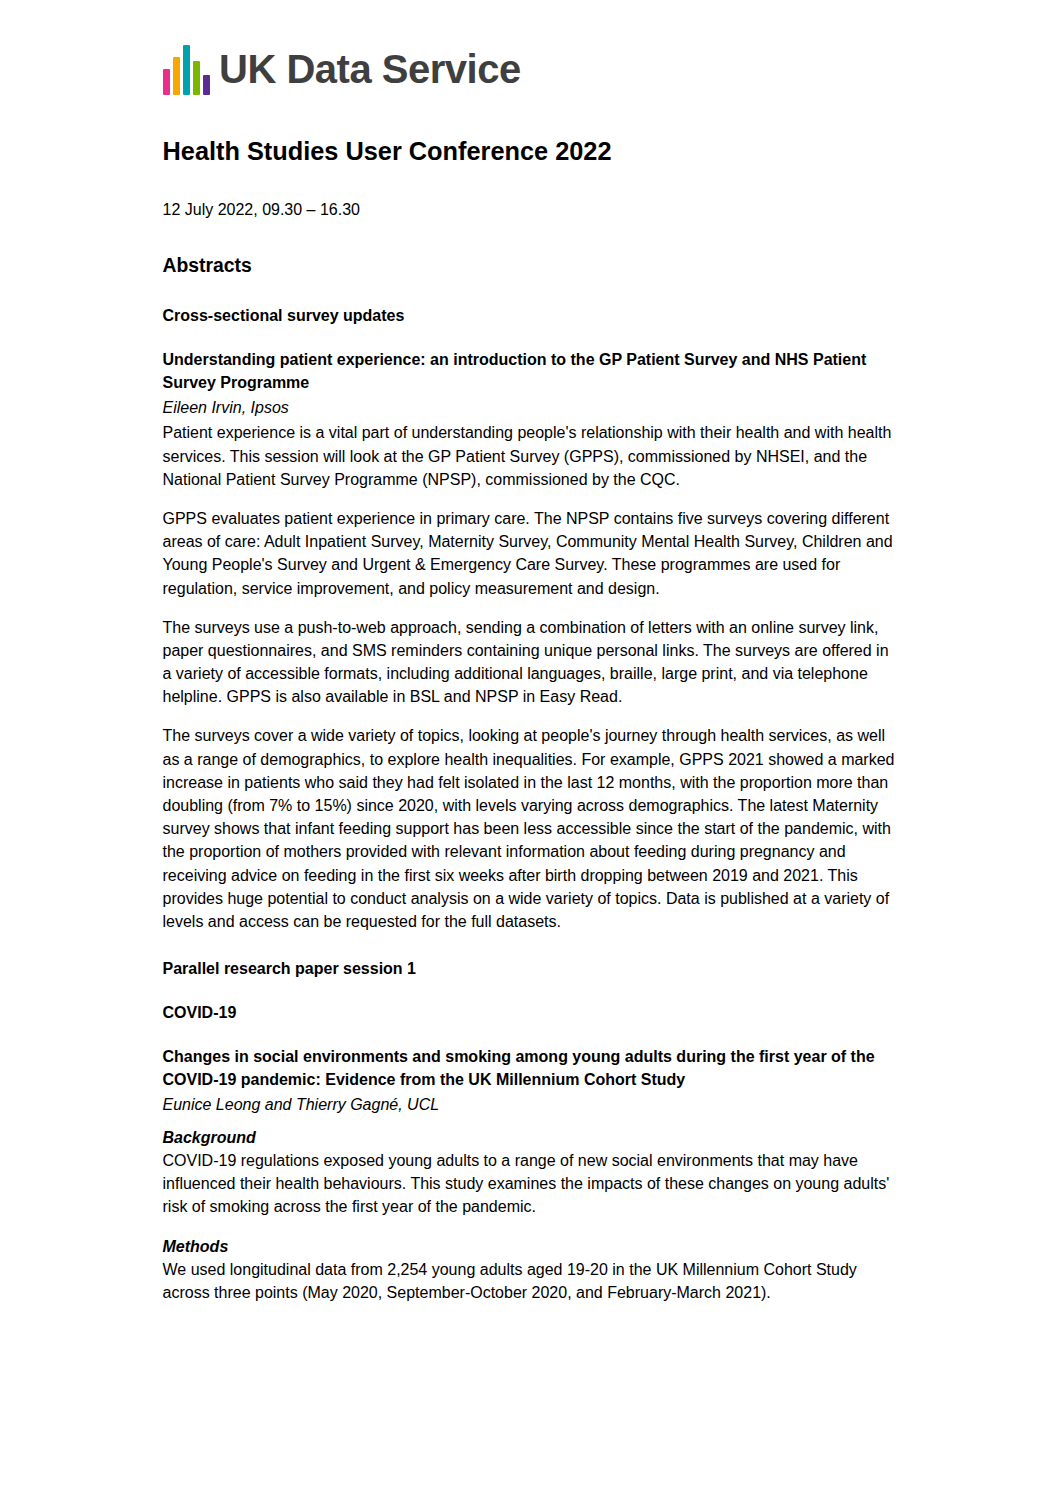UK Data Service
Health Studies User Conference 2022
12 July 2022, 09.30 – 16.30
Abstracts
Cross-sectional survey updates
Understanding patient experience: an introduction to the GP Patient Survey and NHS Patient Survey Programme
Eileen Irvin, Ipsos
Patient experience is a vital part of understanding people's relationship with their health and with health services. This session will look at the GP Patient Survey (GPPS), commissioned by NHSEI, and the National Patient Survey Programme (NPSP), commissioned by the CQC.
GPPS evaluates patient experience in primary care. The NPSP contains five surveys covering different areas of care: Adult Inpatient Survey, Maternity Survey, Community Mental Health Survey, Children and Young People's Survey and Urgent & Emergency Care Survey. These programmes are used for regulation, service improvement, and policy measurement and design.
The surveys use a push-to-web approach, sending a combination of letters with an online survey link, paper questionnaires, and SMS reminders containing unique personal links. The surveys are offered in a variety of accessible formats, including additional languages, braille, large print, and via telephone helpline. GPPS is also available in BSL and NPSP in Easy Read.
The surveys cover a wide variety of topics, looking at people's journey through health services, as well as a range of demographics, to explore health inequalities. For example, GPPS 2021 showed a marked increase in patients who said they had felt isolated in the last 12 months, with the proportion more than doubling (from 7% to 15%) since 2020, with levels varying across demographics. The latest Maternity survey shows that infant feeding support has been less accessible since the start of the pandemic, with the proportion of mothers provided with relevant information about feeding during pregnancy and receiving advice on feeding in the first six weeks after birth dropping between 2019 and 2021. This provides huge potential to conduct analysis on a wide variety of topics. Data is published at a variety of levels and access can be requested for the full datasets.
Parallel research paper session 1
COVID-19
Changes in social environments and smoking among young adults during the first year of the COVID-19 pandemic: Evidence from the UK Millennium Cohort Study
Eunice Leong and Thierry Gagné, UCL
Background
COVID-19 regulations exposed young adults to a range of new social environments that may have influenced their health behaviours. This study examines the impacts of these changes on young adults' risk of smoking across the first year of the pandemic.
Methods
We used longitudinal data from 2,254 young adults aged 19-20 in the UK Millennium Cohort Study across three points (May 2020, September-October 2020, and February-March 2021).